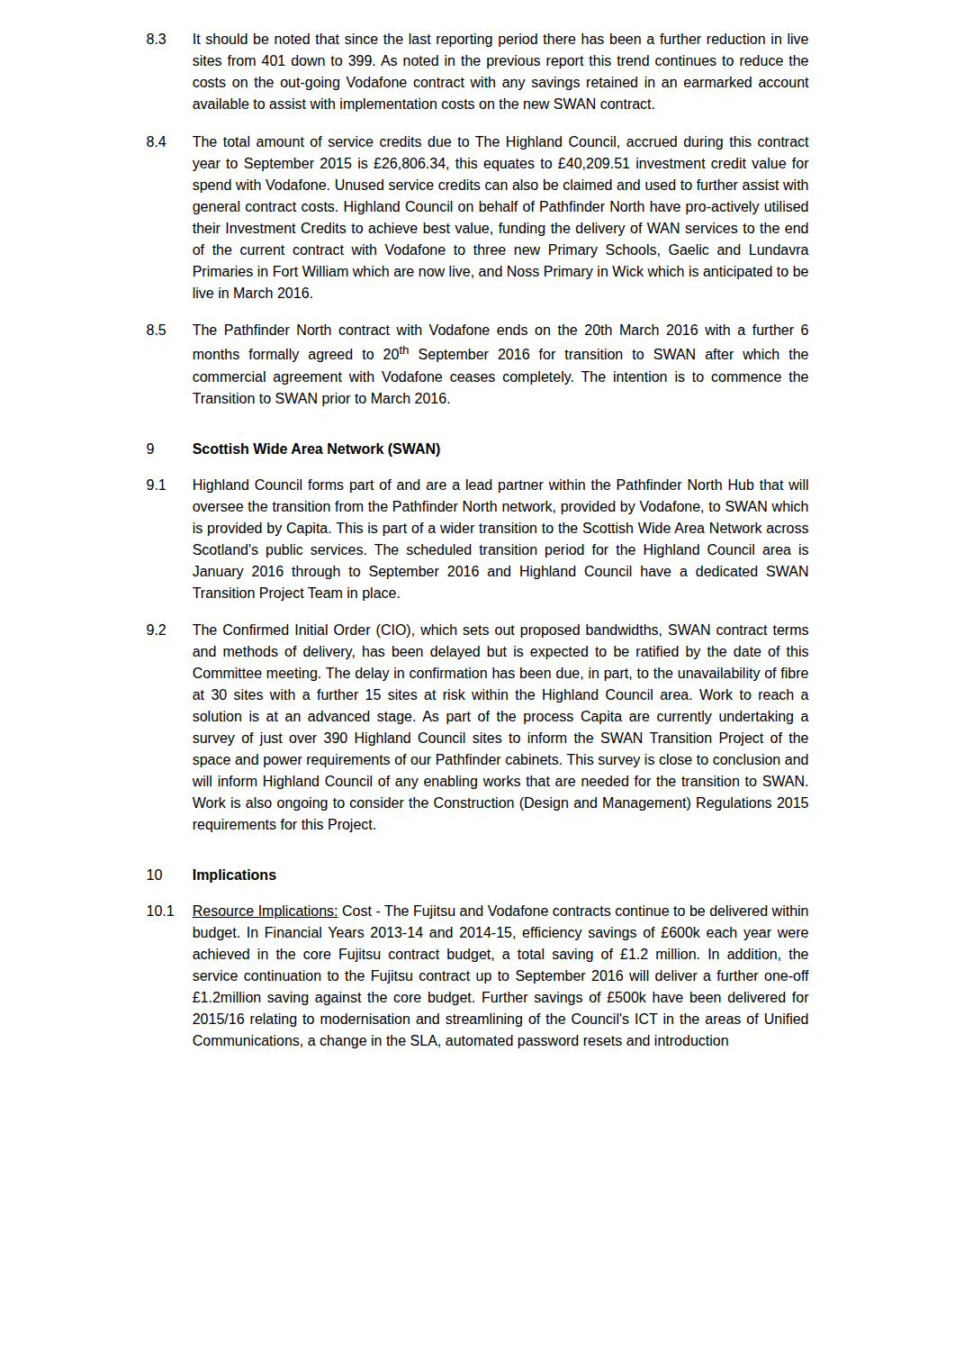8.3
It should be noted that since the last reporting period there has been a further reduction in live sites from 401 down to 399. As noted in the previous report this trend continues to reduce the costs on the out-going Vodafone contract with any savings retained in an earmarked account available to assist with implementation costs on the new SWAN contract.
8.4
The total amount of service credits due to The Highland Council, accrued during this contract year to September 2015 is £26,806.34, this equates to £40,209.51 investment credit value for spend with Vodafone. Unused service credits can also be claimed and used to further assist with general contract costs. Highland Council on behalf of Pathfinder North have pro-actively utilised their Investment Credits to achieve best value, funding the delivery of WAN services to the end of the current contract with Vodafone to three new Primary Schools, Gaelic and Lundavra Primaries in Fort William which are now live, and Noss Primary in Wick which is anticipated to be live in March 2016.
8.5
The Pathfinder North contract with Vodafone ends on the 20th March 2016 with a further 6 months formally agreed to 20th September 2016 for transition to SWAN after which the commercial agreement with Vodafone ceases completely. The intention is to commence the Transition to SWAN prior to March 2016.
9 Scottish Wide Area Network (SWAN)
9.1
Highland Council forms part of and are a lead partner within the Pathfinder North Hub that will oversee the transition from the Pathfinder North network, provided by Vodafone, to SWAN which is provided by Capita. This is part of a wider transition to the Scottish Wide Area Network across Scotland's public services. The scheduled transition period for the Highland Council area is January 2016 through to September 2016 and Highland Council have a dedicated SWAN Transition Project Team in place.
9.2
The Confirmed Initial Order (CIO), which sets out proposed bandwidths, SWAN contract terms and methods of delivery, has been delayed but is expected to be ratified by the date of this Committee meeting. The delay in confirmation has been due, in part, to the unavailability of fibre at 30 sites with a further 15 sites at risk within the Highland Council area. Work to reach a solution is at an advanced stage. As part of the process Capita are currently undertaking a survey of just over 390 Highland Council sites to inform the SWAN Transition Project of the space and power requirements of our Pathfinder cabinets. This survey is close to conclusion and will inform Highland Council of any enabling works that are needed for the transition to SWAN. Work is also ongoing to consider the Construction (Design and Management) Regulations 2015 requirements for this Project.
10 Implications
10.1
Resource Implications: Cost - The Fujitsu and Vodafone contracts continue to be delivered within budget. In Financial Years 2013-14 and 2014-15, efficiency savings of £600k each year were achieved in the core Fujitsu contract budget, a total saving of £1.2 million. In addition, the service continuation to the Fujitsu contract up to September 2016 will deliver a further one-off £1.2million saving against the core budget. Further savings of £500k have been delivered for 2015/16 relating to modernisation and streamlining of the Council's ICT in the areas of Unified Communications, a change in the SLA, automated password resets and introduction